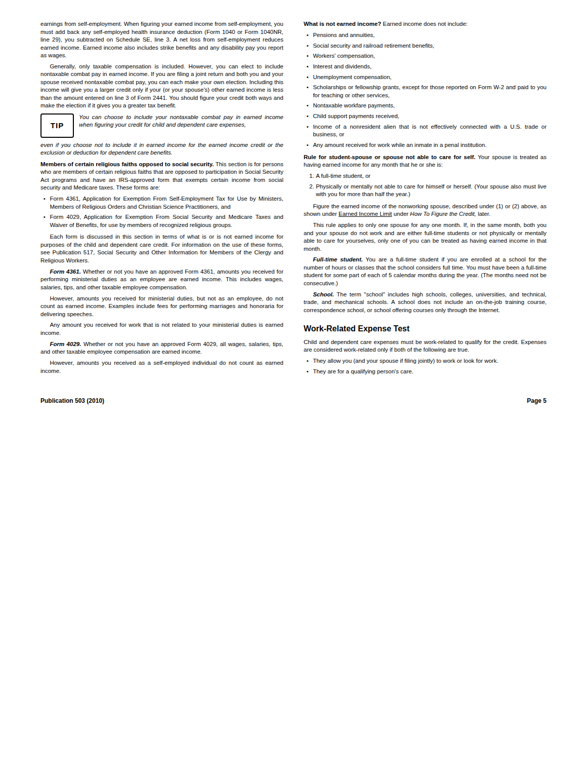earnings from self-employment. When figuring your earned income from self-employment, you must add back any self-employed health insurance deduction (Form 1040 or Form 1040NR, line 29), you subtracted on Schedule SE, line 3. A net loss from self-employment reduces earned income. Earned income also includes strike benefits and any disability pay you report as wages.
Generally, only taxable compensation is included. However, you can elect to include nontaxable combat pay in earned income. If you are filing a joint return and both you and your spouse received nontaxable combat pay, you can each make your own election. Including this income will give you a larger credit only if your (or your spouse's) other earned income is less than the amount entered on line 3 of Form 2441. You should figure your credit both ways and make the election if it gives you a greater tax benefit.
TIP
You can choose to include your nontaxable combat pay in earned income when figuring your credit for child and dependent care expenses,
even if you choose not to include it in earned income for the earned income credit or the exclusion or deduction for dependent care benefits.
Members of certain religious faiths opposed to social security. This section is for persons who are members of certain religious faiths that are opposed to participation in Social Security Act programs and have an IRS-approved form that exempts certain income from social security and Medicare taxes. These forms are:
Form 4361, Application for Exemption From Self-Employment Tax for Use by Ministers, Members of Religious Orders and Christian Science Practitioners, and
Form 4029, Application for Exemption From Social Security and Medicare Taxes and Waiver of Benefits, for use by members of recognized religious groups.
Each form is discussed in this section in terms of what is or is not earned income for purposes of the child and dependent care credit. For information on the use of these forms, see Publication 517, Social Security and Other Information for Members of the Clergy and Religious Workers.
Form 4361. Whether or not you have an approved Form 4361, amounts you received for performing ministerial duties as an employee are earned income. This includes wages, salaries, tips, and other taxable employee compensation.
However, amounts you received for ministerial duties, but not as an employee, do not count as earned income. Examples include fees for performing marriages and honoraria for delivering speeches.
Any amount you received for work that is not related to your ministerial duties is earned income.
Form 4029. Whether or not you have an approved Form 4029, all wages, salaries, tips, and other taxable employee compensation are earned income.
However, amounts you received as a self-employed individual do not count as earned income.
What is not earned income? Earned income does not include:
Pensions and annuities,
Social security and railroad retirement benefits,
Workers' compensation,
Interest and dividends,
Unemployment compensation,
Scholarships or fellowship grants, except for those reported on Form W-2 and paid to you for teaching or other services,
Nontaxable workfare payments,
Child support payments received,
Income of a nonresident alien that is not effectively connected with a U.S. trade or business, or
Any amount received for work while an inmate in a penal institution.
Rule for student-spouse or spouse not able to care for self. Your spouse is treated as having earned income for any month that he or she is:
A full-time student, or
Physically or mentally not able to care for himself or herself. (Your spouse also must live with you for more than half the year.)
Figure the earned income of the nonworking spouse, described under (1) or (2) above, as shown under Earned Income Limit under How To Figure the Credit, later.
This rule applies to only one spouse for any one month. If, in the same month, both you and your spouse do not work and are either full-time students or not physically or mentally able to care for yourselves, only one of you can be treated as having earned income in that month.
Full-time student. You are a full-time student if you are enrolled at a school for the number of hours or classes that the school considers full time. You must have been a full-time student for some part of each of 5 calendar months during the year. (The months need not be consecutive.)
School. The term "school" includes high schools, colleges, universities, and technical, trade, and mechanical schools. A school does not include an on-the-job training course, correspondence school, or school offering courses only through the Internet.
Work-Related Expense Test
Child and dependent care expenses must be work-related to qualify for the credit. Expenses are considered work-related only if both of the following are true.
They allow you (and your spouse if filing jointly) to work or look for work.
They are for a qualifying person's care.
Publication 503 (2010)
Page 5